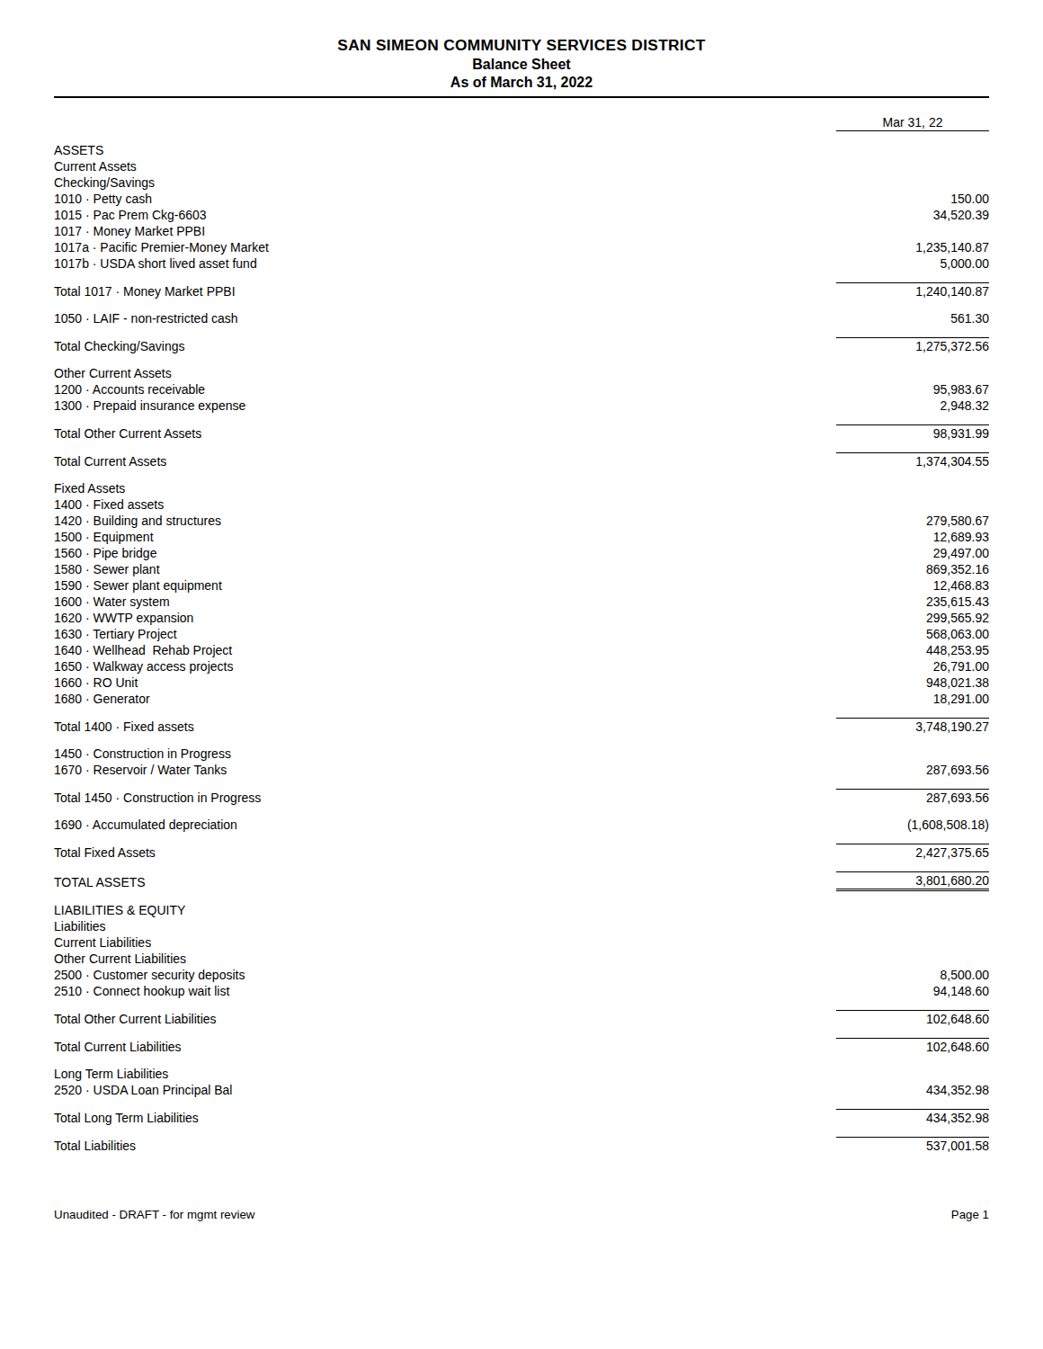SAN SIMEON COMMUNITY SERVICES DISTRICT
Balance Sheet
As of March 31, 2022
| | | Mar 31, 22 |
| ASSETS | | |
| Current Assets | | |
| Checking/Savings | | |
| 1010 · Petty cash | | 150.00 |
| 1015 · Pac Prem Ckg-6603 | | 34,520.39 |
| 1017 · Money Market PPBI | | |
| 1017a · Pacific Premier-Money Market | | 1,235,140.87 |
| 1017b · USDA short lived asset fund | | 5,000.00 |
| Total 1017 · Money Market PPBI | | 1,240,140.87 |
| 1050 · LAIF - non-restricted cash | | 561.30 |
| Total Checking/Savings | | 1,275,372.56 |
| Other Current Assets | | |
| 1200 · Accounts receivable | | 95,983.67 |
| 1300 · Prepaid insurance expense | | 2,948.32 |
| Total Other Current Assets | | 98,931.99 |
| Total Current Assets | | 1,374,304.55 |
| Fixed Assets | | |
| 1400 · Fixed assets | | |
| 1420 · Building and structures | | 279,580.67 |
| 1500 · Equipment | | 12,689.93 |
| 1560 · Pipe bridge | | 29,497.00 |
| 1580 · Sewer plant | | 869,352.16 |
| 1590 · Sewer plant equipment | | 12,468.83 |
| 1600 · Water system | | 235,615.43 |
| 1620 · WWTP expansion | | 299,565.92 |
| 1630 · Tertiary Project | | 568,063.00 |
| 1640 · Wellhead Rehab Project | | 448,253.95 |
| 1650 · Walkway access projects | | 26,791.00 |
| 1660 · RO Unit | | 948,021.38 |
| 1680 · Generator | | 18,291.00 |
| Total 1400 · Fixed assets | | 3,748,190.27 |
| 1450 · Construction in Progress | | |
| 1670 · Reservoir / Water Tanks | | 287,693.56 |
| Total 1450 · Construction in Progress | | 287,693.56 |
| 1690 · Accumulated depreciation | | (1,608,508.18) |
| Total Fixed Assets | | 2,427,375.65 |
| TOTAL ASSETS | | 3,801,680.20 |
| LIABILITIES & EQUITY | | |
| Liabilities | | |
| Current Liabilities | | |
| Other Current Liabilities | | |
| 2500 · Customer security deposits | | 8,500.00 |
| 2510 · Connect hookup wait list | | 94,148.60 |
| Total Other Current Liabilities | | 102,648.60 |
| Total Current Liabilities | | 102,648.60 |
| Long Term Liabilities | | |
| 2520 · USDA Loan Principal Bal | | 434,352.98 |
| Total Long Term Liabilities | | 434,352.98 |
| Total Liabilities | | 537,001.58 |
Unaudited - DRAFT - for mgmt review
Page 1